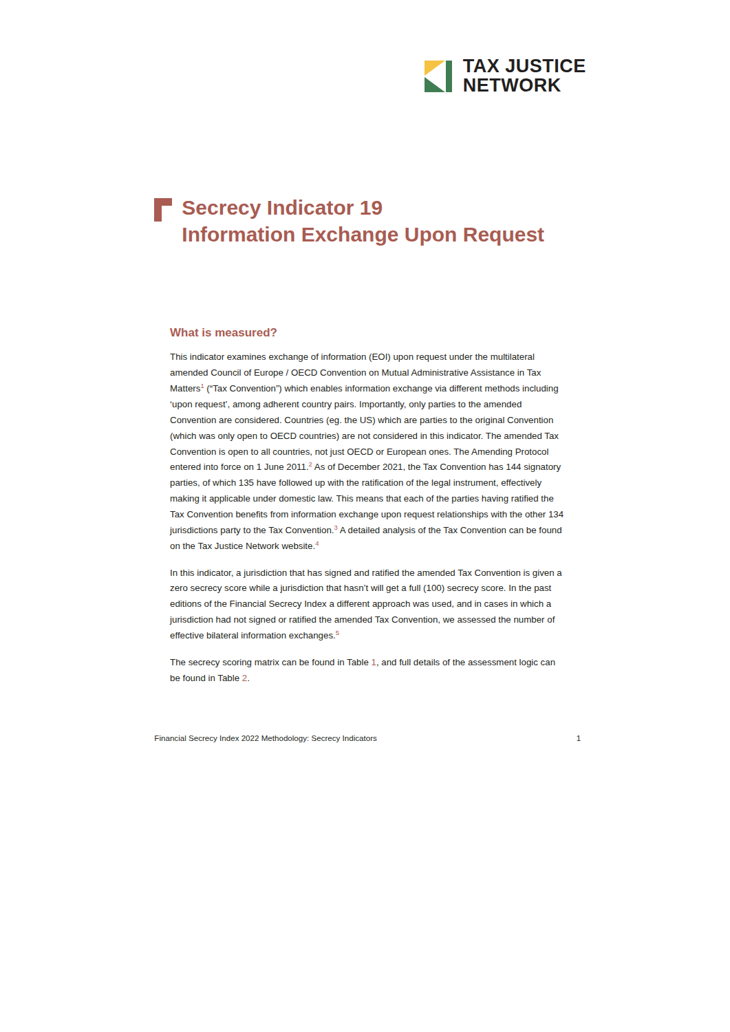TAX JUSTICE NETWORK
Secrecy Indicator 19 Information Exchange Upon Request
What is measured?
This indicator examines exchange of information (EOI) upon request under the multilateral amended Council of Europe / OECD Convention on Mutual Administrative Assistance in Tax Matters1 (“Tax Convention”) which enables information exchange via different methods including ‘upon request’, among adherent country pairs. Importantly, only parties to the amended Convention are considered. Countries (eg. the US) which are parties to the original Convention (which was only open to OECD countries) are not considered in this indicator. The amended Tax Convention is open to all countries, not just OECD or European ones. The Amending Protocol entered into force on 1 June 2011.2 As of December 2021, the Tax Convention has 144 signatory parties, of which 135 have followed up with the ratification of the legal instrument, effectively making it applicable under domestic law. This means that each of the parties having ratified the Tax Convention benefits from information exchange upon request relationships with the other 134 jurisdictions party to the Tax Convention.3 A detailed analysis of the Tax Convention can be found on the Tax Justice Network website.4
In this indicator, a jurisdiction that has signed and ratified the amended Tax Convention is given a zero secrecy score while a jurisdiction that hasn’t will get a full (100) secrecy score. In the past editions of the Financial Secrecy Index a different approach was used, and in cases in which a jurisdiction had not signed or ratified the amended Tax Convention, we assessed the number of effective bilateral information exchanges.5
The secrecy scoring matrix can be found in Table 1, and full details of the assessment logic can be found in Table 2.
Financial Secrecy Index 2022 Methodology: Secrecy Indicators
1